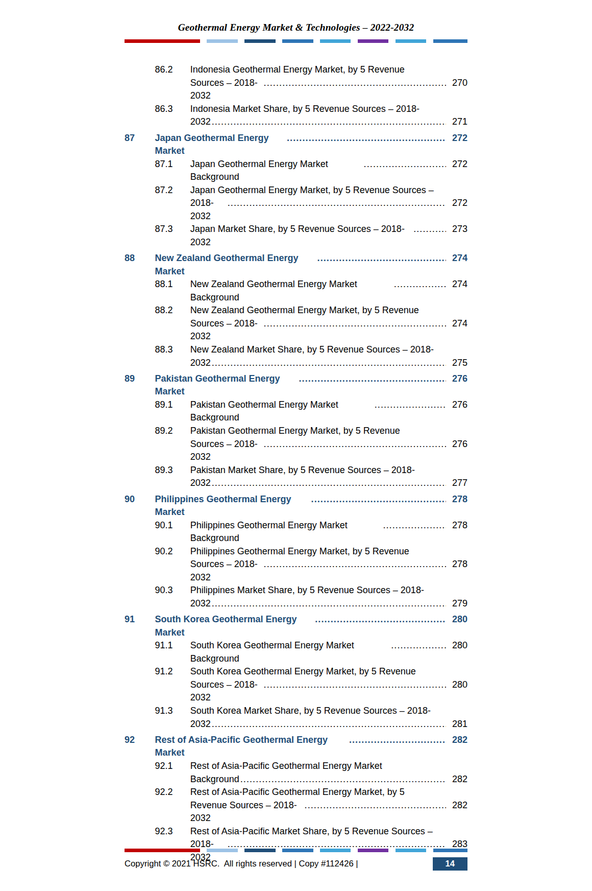Geothermal Energy Market & Technologies – 2022-2032
86.2 Indonesia Geothermal Energy Market, by 5 Revenue
Sources – 2018-2032 ....................................................................... 270
86.3 Indonesia Market Share, by 5 Revenue Sources – 2018-
2032 .............................................................................................. 271
87 Japan Geothermal Energy Market ......................................................... 272
87.1 Japan Geothermal Energy Market Background ............................. 272
87.2 Japan Geothermal Energy Market, by 5 Revenue Sources –
2018-2032 ..................................................................................... 272
87.3 Japan Market Share, by 5 Revenue Sources – 2018-2032 ........... 273
88 New Zealand Geothermal Energy Market ............................................. 274
88.1 New Zealand Geothermal Energy Market Background .................. 274
88.2 New Zealand Geothermal Energy Market, by 5 Revenue
Sources – 2018-2032 ....................................................................... 274
88.3 New Zealand Market Share, by 5 Revenue Sources – 2018-
2032 .............................................................................................. 275
89 Pakistan Geothermal Energy Market .................................................... 276
89.1 Pakistan Geothermal Energy Market Background ......................... 276
89.2 Pakistan Geothermal Energy Market, by 5 Revenue
Sources – 2018-2032 ....................................................................... 276
89.3 Pakistan Market Share, by 5 Revenue Sources – 2018-
2032 .............................................................................................. 277
90 Philippines Geothermal Energy Market ............................................... 278
90.1 Philippines Geothermal Energy Market Background ...................... 278
90.2 Philippines Geothermal Energy Market, by 5 Revenue
Sources – 2018-2032 ....................................................................... 278
90.3 Philippines Market Share, by 5 Revenue Sources – 2018-
2032 .............................................................................................. 279
91 South Korea Geothermal Energy Market .............................................. 280
91.1 South Korea Geothermal Energy Market Background ................... 280
91.2 South Korea Geothermal Energy Market, by 5 Revenue
Sources – 2018-2032 ....................................................................... 280
91.3 South Korea Market Share, by 5 Revenue Sources – 2018-
2032 .............................................................................................. 281
92 Rest of Asia-Pacific Geothermal Energy Market ................................. 282
92.1 Rest of Asia-Pacific Geothermal Energy Market
Background .................................................................................... 282
92.2 Rest of Asia-Pacific Geothermal Energy Market, by 5
Revenue Sources – 2018-2032 ................................................... 282
92.3 Rest of Asia-Pacific Market Share, by 5 Revenue Sources –
2018-2032 ..................................................................................... 283
Copyright © 2021 HSRC. All rights reserved | Copy #112426 | 14